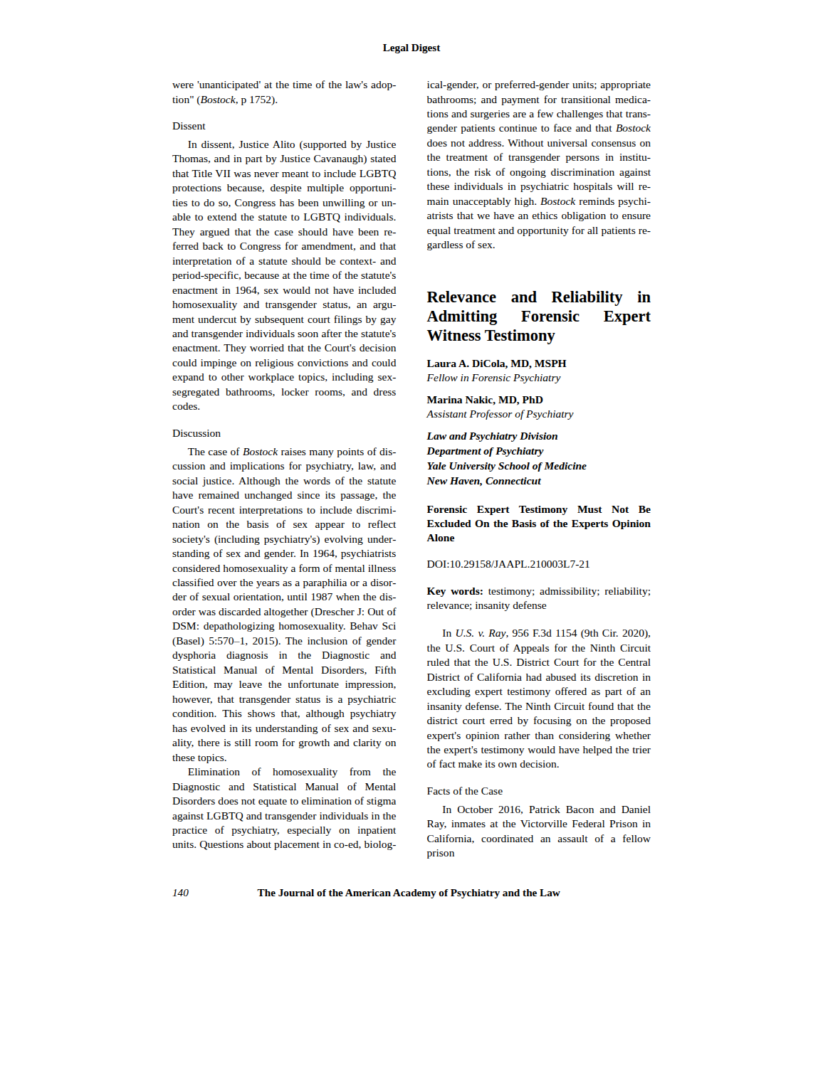Legal Digest
were 'unanticipated' at the time of the law's adoption" (Bostock, p 1752).
Dissent
In dissent, Justice Alito (supported by Justice Thomas, and in part by Justice Cavanaugh) stated that Title VII was never meant to include LGBTQ protections because, despite multiple opportunities to do so, Congress has been unwilling or unable to extend the statute to LGBTQ individuals. They argued that the case should have been referred back to Congress for amendment, and that interpretation of a statute should be context- and period-specific, because at the time of the statute's enactment in 1964, sex would not have included homosexuality and transgender status, an argument undercut by subsequent court filings by gay and transgender individuals soon after the statute's enactment. They worried that the Court's decision could impinge on religious convictions and could expand to other workplace topics, including sex-segregated bathrooms, locker rooms, and dress codes.
Discussion
The case of Bostock raises many points of discussion and implications for psychiatry, law, and social justice. Although the words of the statute have remained unchanged since its passage, the Court's recent interpretations to include discrimination on the basis of sex appear to reflect society's (including psychiatry's) evolving understanding of sex and gender. In 1964, psychiatrists considered homosexuality a form of mental illness classified over the years as a paraphilia or a disorder of sexual orientation, until 1987 when the disorder was discarded altogether (Drescher J: Out of DSM: depathologizing homosexuality. Behav Sci (Basel) 5:570–1, 2015). The inclusion of gender dysphoria diagnosis in the Diagnostic and Statistical Manual of Mental Disorders, Fifth Edition, may leave the unfortunate impression, however, that transgender status is a psychiatric condition. This shows that, although psychiatry has evolved in its understanding of sex and sexuality, there is still room for growth and clarity on these topics.
Elimination of homosexuality from the Diagnostic and Statistical Manual of Mental Disorders does not equate to elimination of stigma against LGBTQ and transgender individuals in the practice of psychiatry, especially on inpatient units. Questions about placement in co-ed, biological-gender, or preferred-gender units; appropriate bathrooms; and payment for transitional medications and surgeries are a few challenges that transgender patients continue to face and that Bostock does not address. Without universal consensus on the treatment of transgender persons in institutions, the risk of ongoing discrimination against these individuals in psychiatric hospitals will remain unacceptably high. Bostock reminds psychiatrists that we have an ethics obligation to ensure equal treatment and opportunity for all patients regardless of sex.
Relevance and Reliability in Admitting Forensic Expert Witness Testimony
Laura A. DiCola, MD, MSPH
Fellow in Forensic Psychiatry
Marina Nakic, MD, PhD
Assistant Professor of Psychiatry
Law and Psychiatry Division
Department of Psychiatry
Yale University School of Medicine
New Haven, Connecticut
Forensic Expert Testimony Must Not Be Excluded On the Basis of the Experts Opinion Alone
DOI:10.29158/JAAPL.210003L7-21
Key words: testimony; admissibility; reliability; relevance; insanity defense
In U.S. v. Ray, 956 F.3d 1154 (9th Cir. 2020), the U.S. Court of Appeals for the Ninth Circuit ruled that the U.S. District Court for the Central District of California had abused its discretion in excluding expert testimony offered as part of an insanity defense. The Ninth Circuit found that the district court erred by focusing on the proposed expert's opinion rather than considering whether the expert's testimony would have helped the trier of fact make its own decision.
Facts of the Case
In October 2016, Patrick Bacon and Daniel Ray, inmates at the Victorville Federal Prison in California, coordinated an assault of a fellow prison
140 The Journal of the American Academy of Psychiatry and the Law